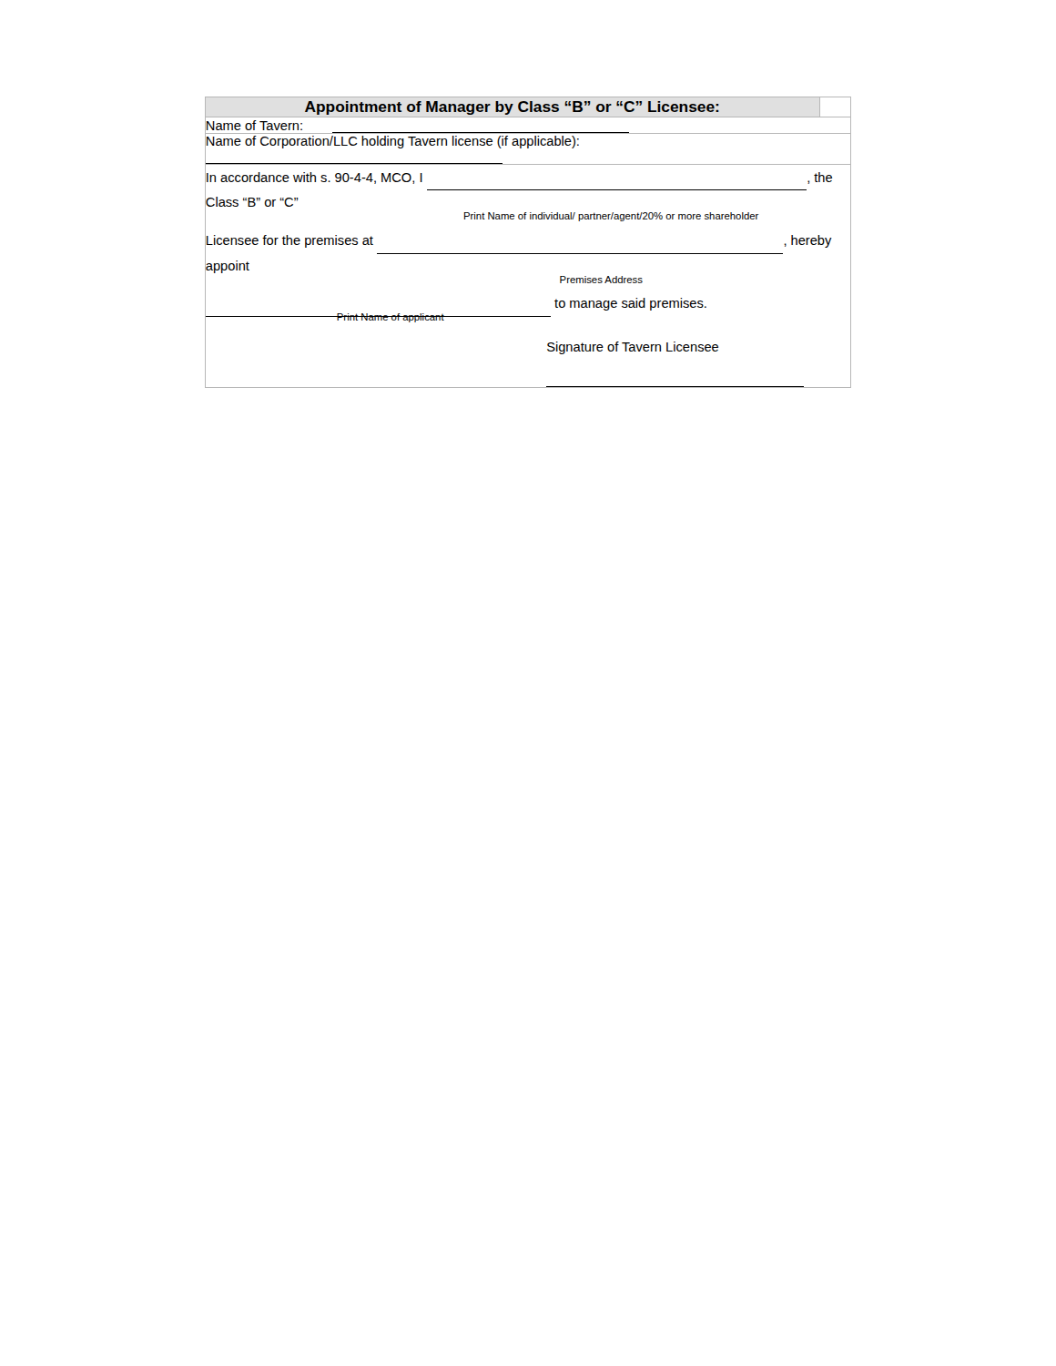| Appointment of Manager by Class “B” or “C” Licensee: | |
| Name of Tavern: |
| Name of Corporation/LLC holding Tavern license (if applicable): |
| In accordance with s. 90-4-4, MCO, I , the Class “B” or “C” Print Name of individual/ partner/agent/20% or more shareholder Licensee for the premises at , hereby appoint Premises Address to manage said premises. Print Name of applicant Signature of Tavern Licensee |